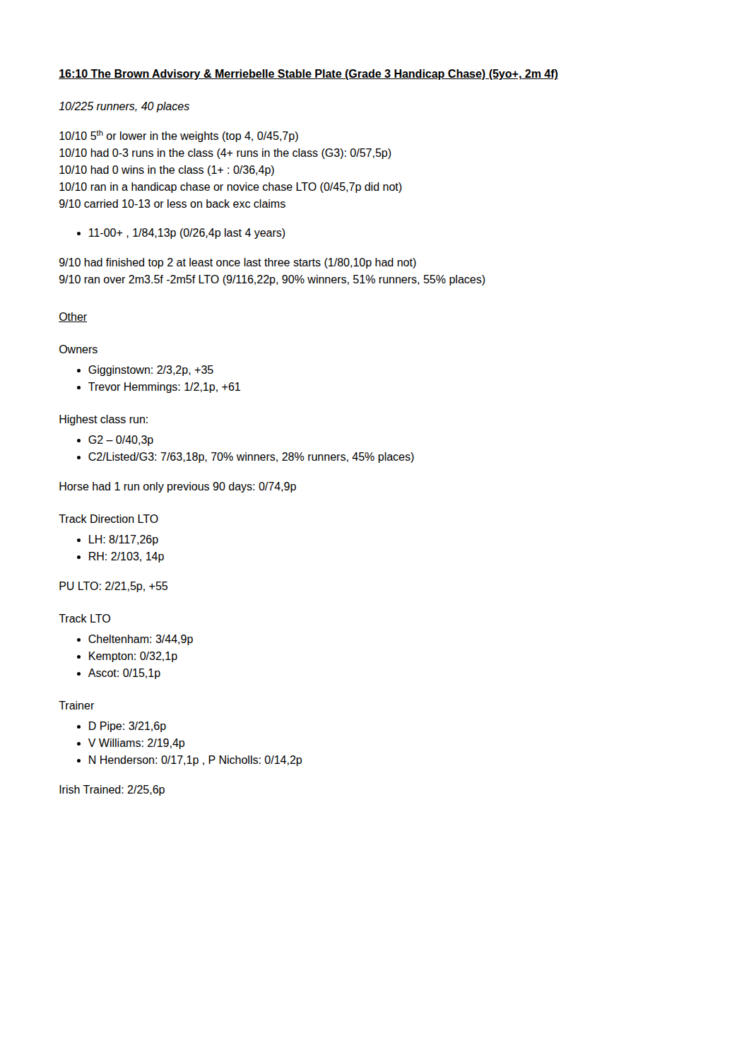16:10 The Brown Advisory & Merriebelle Stable Plate (Grade 3 Handicap Chase) (5yo+, 2m 4f)
10/225 runners, 40 places
10/10 5th or lower in the weights (top 4, 0/45,7p)
10/10 had 0-3 runs in the class (4+ runs in the class (G3): 0/57,5p)
10/10 had 0 wins in the class (1+ : 0/36,4p)
10/10 ran in a handicap chase or novice chase LTO (0/45,7p did not)
9/10 carried 10-13 or less on back exc claims
11-00+ , 1/84,13p (0/26,4p last 4 years)
9/10 had finished top 2 at least once last three starts (1/80,10p had not)
9/10 ran over 2m3.5f -2m5f LTO (9/116,22p, 90% winners, 51% runners, 55% places)
Other
Owners
Gigginstown: 2/3,2p, +35
Trevor Hemmings: 1/2,1p, +61
Highest class run:
G2 – 0/40,3p
C2/Listed/G3: 7/63,18p, 70% winners, 28% runners, 45% places)
Horse had 1 run only previous 90 days: 0/74,9p
Track Direction LTO
LH: 8/117,26p
RH: 2/103, 14p
PU LTO: 2/21,5p, +55
Track LTO
Cheltenham: 3/44,9p
Kempton: 0/32,1p
Ascot: 0/15,1p
Trainer
D Pipe: 3/21,6p
V Williams: 2/19,4p
N Henderson: 0/17,1p , P Nicholls: 0/14,2p
Irish Trained: 2/25,6p